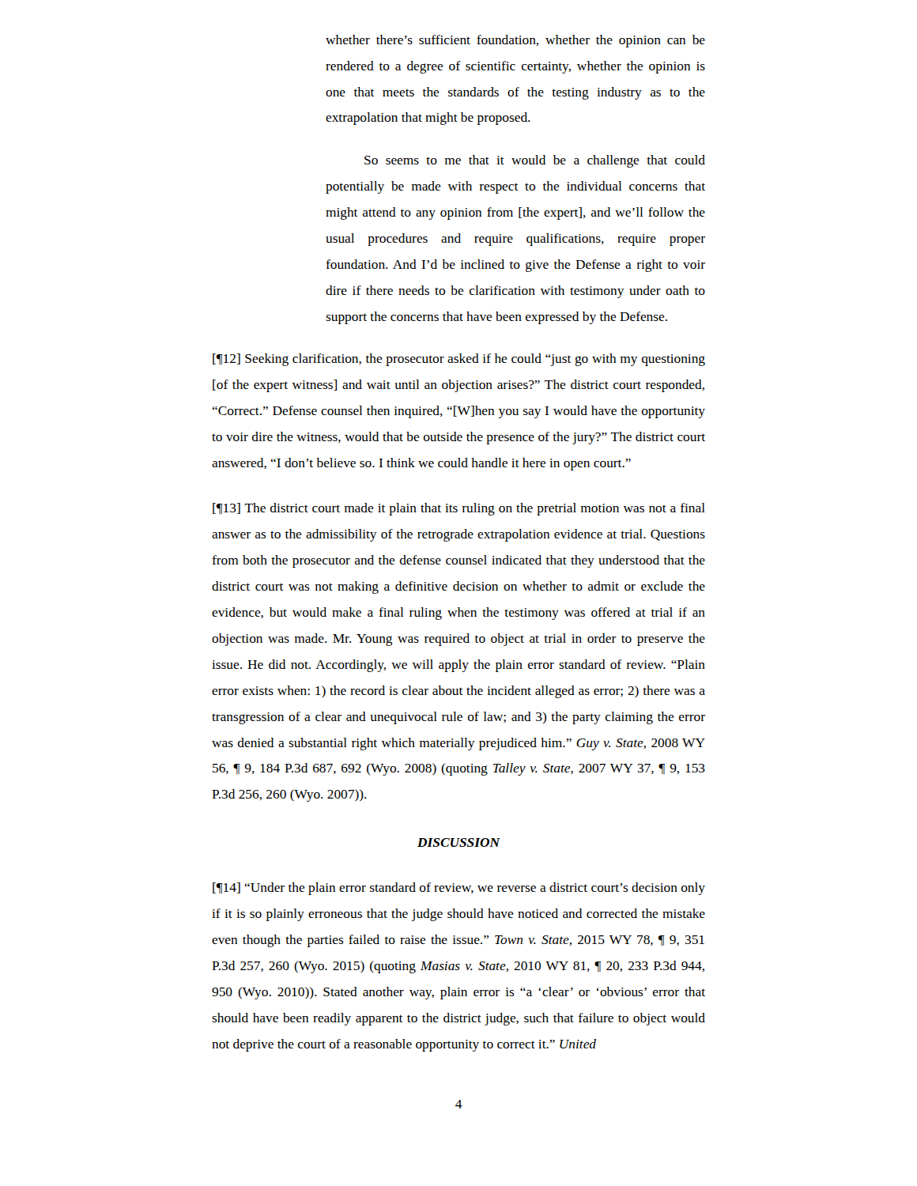whether there’s sufficient foundation, whether the opinion can be rendered to a degree of scientific certainty, whether the opinion is one that meets the standards of the testing industry as to the extrapolation that might be proposed.
So seems to me that it would be a challenge that could potentially be made with respect to the individual concerns that might attend to any opinion from [the expert], and we’ll follow the usual procedures and require qualifications, require proper foundation. And I’d be inclined to give the Defense a right to voir dire if there needs to be clarification with testimony under oath to support the concerns that have been expressed by the Defense.
[¶12] Seeking clarification, the prosecutor asked if he could “just go with my questioning [of the expert witness] and wait until an objection arises?” The district court responded, “Correct.” Defense counsel then inquired, “[W]hen you say I would have the opportunity to voir dire the witness, would that be outside the presence of the jury?” The district court answered, “I don’t believe so. I think we could handle it here in open court.”
[¶13] The district court made it plain that its ruling on the pretrial motion was not a final answer as to the admissibility of the retrograde extrapolation evidence at trial. Questions from both the prosecutor and the defense counsel indicated that they understood that the district court was not making a definitive decision on whether to admit or exclude the evidence, but would make a final ruling when the testimony was offered at trial if an objection was made. Mr. Young was required to object at trial in order to preserve the issue. He did not. Accordingly, we will apply the plain error standard of review. “Plain error exists when: 1) the record is clear about the incident alleged as error; 2) there was a transgression of a clear and unequivocal rule of law; and 3) the party claiming the error was denied a substantial right which materially prejudiced him.” Guy v. State, 2008 WY 56, ¶ 9, 184 P.3d 687, 692 (Wyo. 2008) (quoting Talley v. State, 2007 WY 37, ¶ 9, 153 P.3d 256, 260 (Wyo. 2007)).
DISCUSSION
[¶14] “Under the plain error standard of review, we reverse a district court’s decision only if it is so plainly erroneous that the judge should have noticed and corrected the mistake even though the parties failed to raise the issue.” Town v. State, 2015 WY 78, ¶ 9, 351 P.3d 257, 260 (Wyo. 2015) (quoting Masias v. State, 2010 WY 81, ¶ 20, 233 P.3d 944, 950 (Wyo. 2010)). Stated another way, plain error is “a ‘clear’ or ‘obvious’ error that should have been readily apparent to the district judge, such that failure to object would not deprive the court of a reasonable opportunity to correct it.” United
4